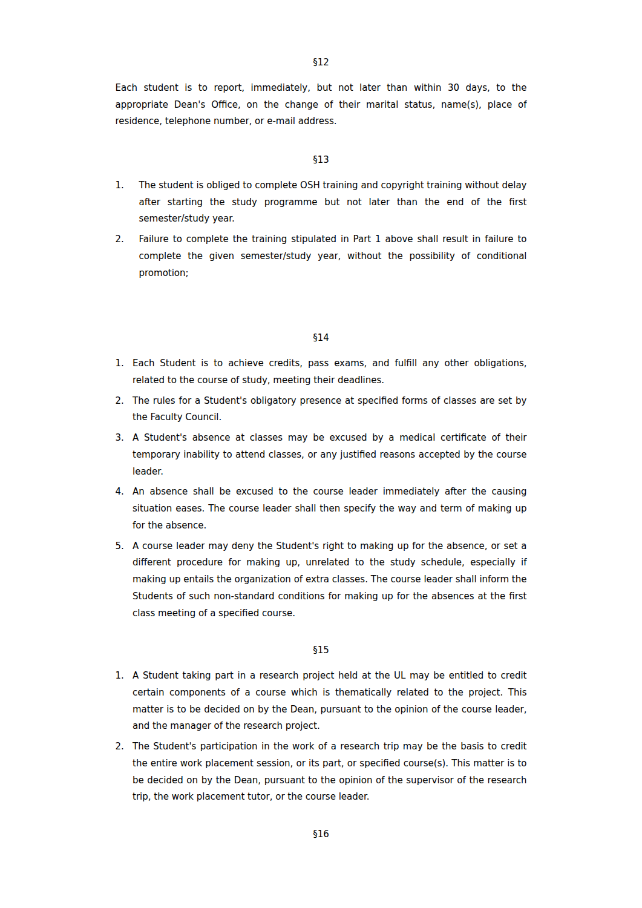§12
Each student is to report, immediately, but not later than within 30 days, to the appropriate Dean's Office, on the change of their marital status, name(s), place of residence, telephone number, or e-mail address.
§13
1. The student is obliged to complete OSH training and copyright training without delay after starting the study programme but not later than the end of the first semester/study year.
2. Failure to complete the training stipulated in Part 1 above shall result in failure to complete the given semester/study year, without the possibility of conditional promotion;
§14
1. Each Student is to achieve credits, pass exams, and fulfill any other obligations, related to the course of study, meeting their deadlines.
2. The rules for a Student's obligatory presence at specified forms of classes are set by the Faculty Council.
3. A Student's absence at classes may be excused by a medical certificate of their temporary inability to attend classes, or any justified reasons accepted by the course leader.
4. An absence shall be excused to the course leader immediately after the causing situation eases. The course leader shall then specify the way and term of making up for the absence.
5. A course leader may deny the Student's right to making up for the absence, or set a different procedure for making up, unrelated to the study schedule, especially if making up entails the organization of extra classes. The course leader shall inform the Students of such non-standard conditions for making up for the absences at the first class meeting of a specified course.
§15
1. A Student taking part in a research project held at the UL may be entitled to credit certain components of a course which is thematically related to the project. This matter is to be decided on by the Dean, pursuant to the opinion of the course leader, and the manager of the research project.
2. The Student's participation in the work of a research trip may be the basis to credit the entire work placement session, or its part, or specified course(s). This matter is to be decided on by the Dean, pursuant to the opinion of the supervisor of the research trip, the work placement tutor, or the course leader.
§16